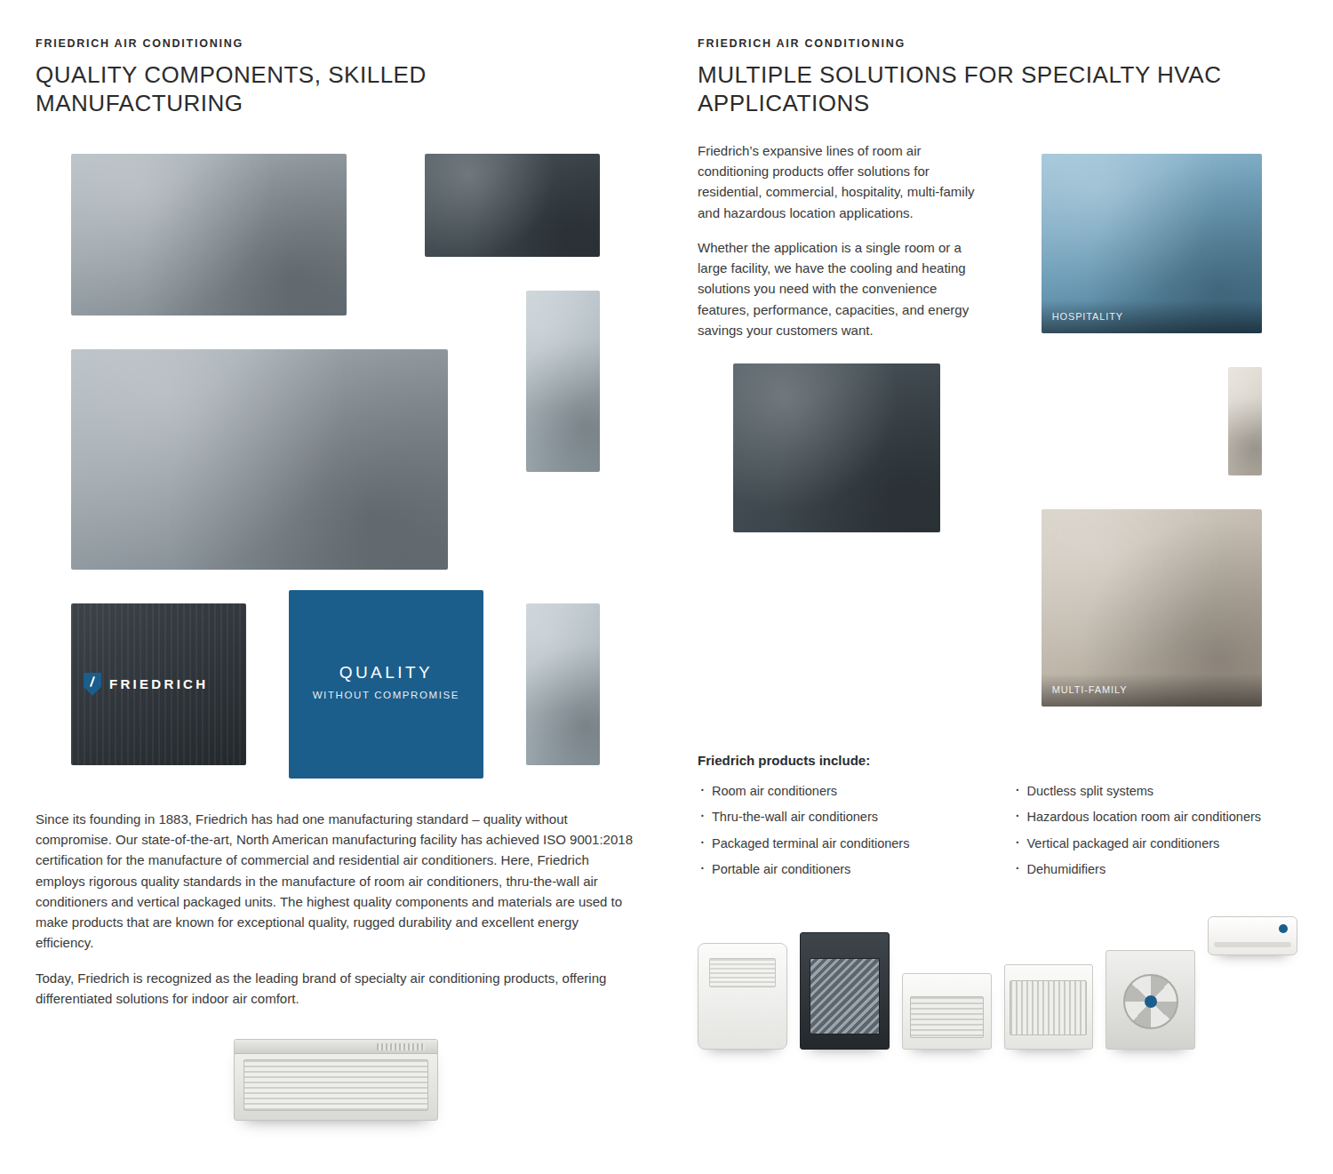Friedrich Air Conditioning
Quality Components, Skilled Manufacturing
Friedrich
Quality
Without Compromise
Since its founding in 1883, Friedrich has had one manufacturing standard – quality without compromise. Our state-of-the-art, North American manufacturing facility has achieved ISO 9001:2018 certification for the manufacture of commercial and residential air conditioners. Here, Friedrich employs rigorous quality standards in the manufacture of room air conditioners, thru-the-wall air conditioners and vertical packaged units. The highest quality components and materials are used to make products that are known for exceptional quality, rugged durability and excellent energy efficiency.
Today, Friedrich is recognized as the leading brand of specialty air conditioning products, offering differentiated solutions for indoor air comfort.
Friedrich Air Conditioning
Multiple Solutions for Specialty HVAC Applications
Friedrich’s expansive lines of room air conditioning products offer solutions for residential, commercial, hospitality, multi-family and hazardous location applications.
Whether the application is a single room or a large facility, we have the cooling and heating solutions you need with the convenience features, performance, capacities, and energy savings your customers want.
Hospitality
Multi-family
Friedrich products include:
Room air conditioners
Thru-the-wall air conditioners
Packaged terminal air conditioners
Portable air conditioners
Ductless split systems
Hazardous location room air conditioners
Vertical packaged air conditioners
Dehumidifiers